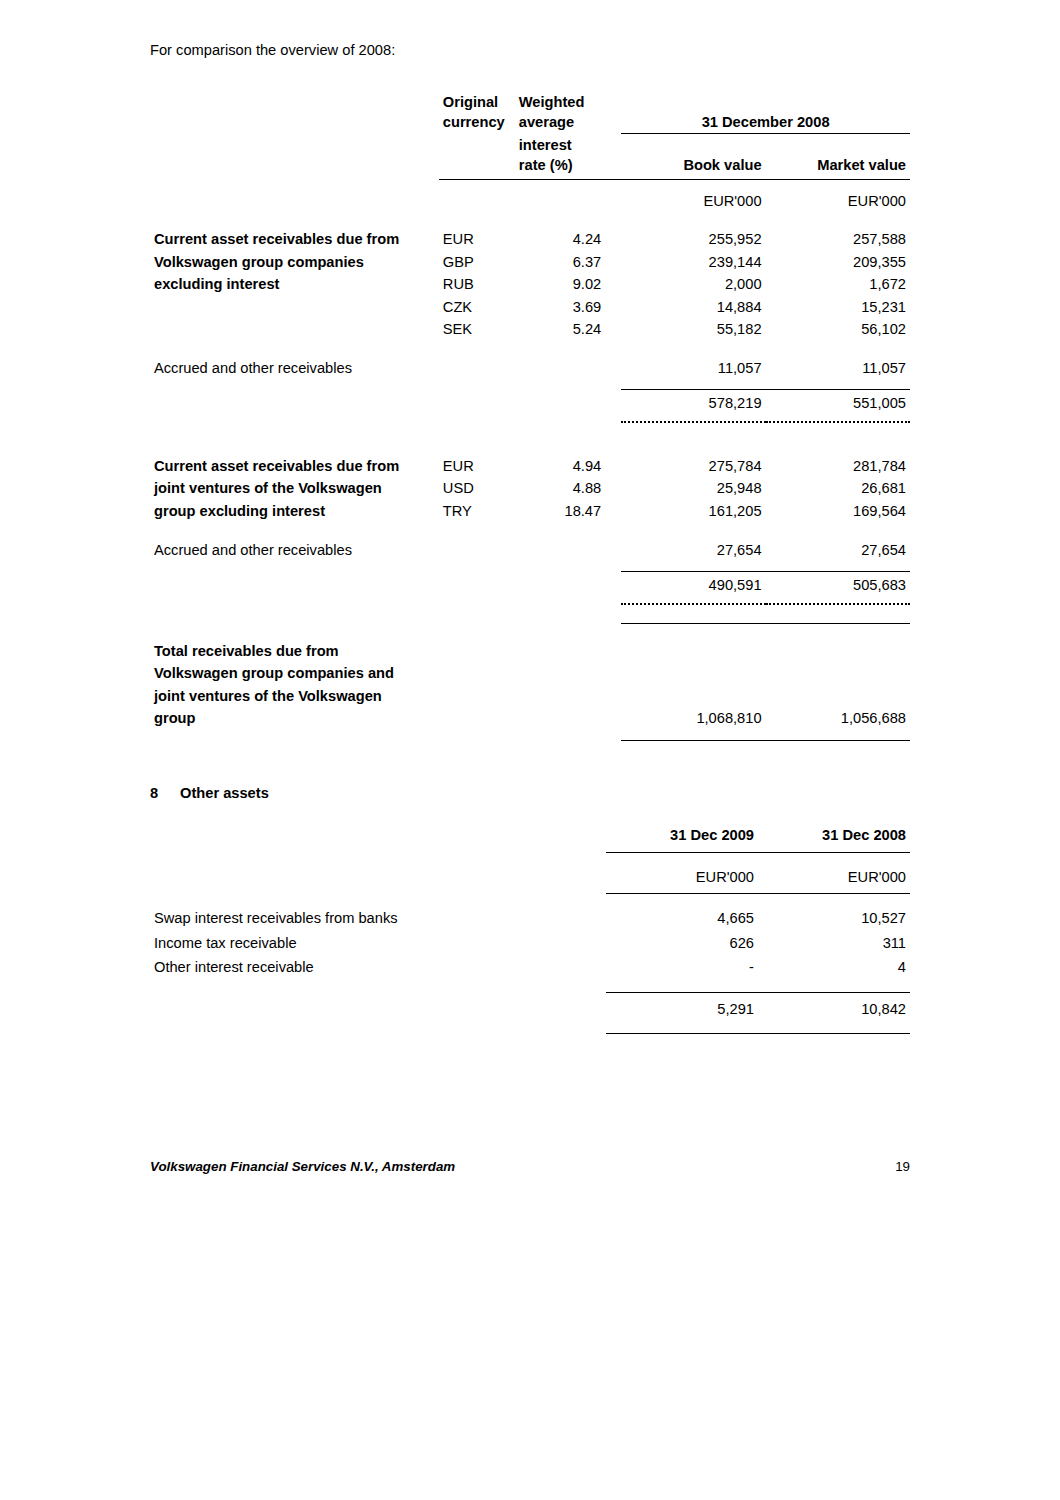For comparison the overview of 2008:
| | Original currency | Weighted average | 31 December 2008 |
| | | interest rate (%) | Book value | Market value |
| | | | EUR'000 | EUR'000 |
| Current asset receivables due from | EUR | 4.24 | 255,952 | 257,588 |
| Volkswagen group companies | GBP | 6.37 | 239,144 | 209,355 |
| excluding interest | RUB | 9.02 | 2,000 | 1,672 |
| | CZK | 3.69 | 14,884 | 15,231 |
| | SEK | 5.24 | 55,182 | 56,102 |
| Accrued and other receivables | | | 11,057 | 11,057 |
| | | | 578,219 | 551,005 |
| Current asset receivables due from | EUR | 4.94 | 275,784 | 281,784 |
| joint ventures of the Volkswagen | USD | 4.88 | 25,948 | 26,681 |
| group excluding interest | TRY | 18.47 | 161,205 | 169,564 |
| Accrued and other receivables | | | 27,654 | 27,654 |
| | | | 490,591 | 505,683 |
| Total receivables due from | | | | |
| Volkswagen group companies and | | | | |
| joint ventures of the Volkswagen | | | | |
| group | | | 1,068,810 | 1,056,688 |
8 Other assets
| | 31 Dec 2009 | 31 Dec 2008 |
| | EUR'000 | EUR'000 |
| Swap interest receivables from banks | 4,665 | 10,527 |
| Income tax receivable | 626 | 311 |
| Other interest receivable | - | 4 |
| | 5,291 | 10,842 |
Volkswagen Financial Services N.V., Amsterdam 19